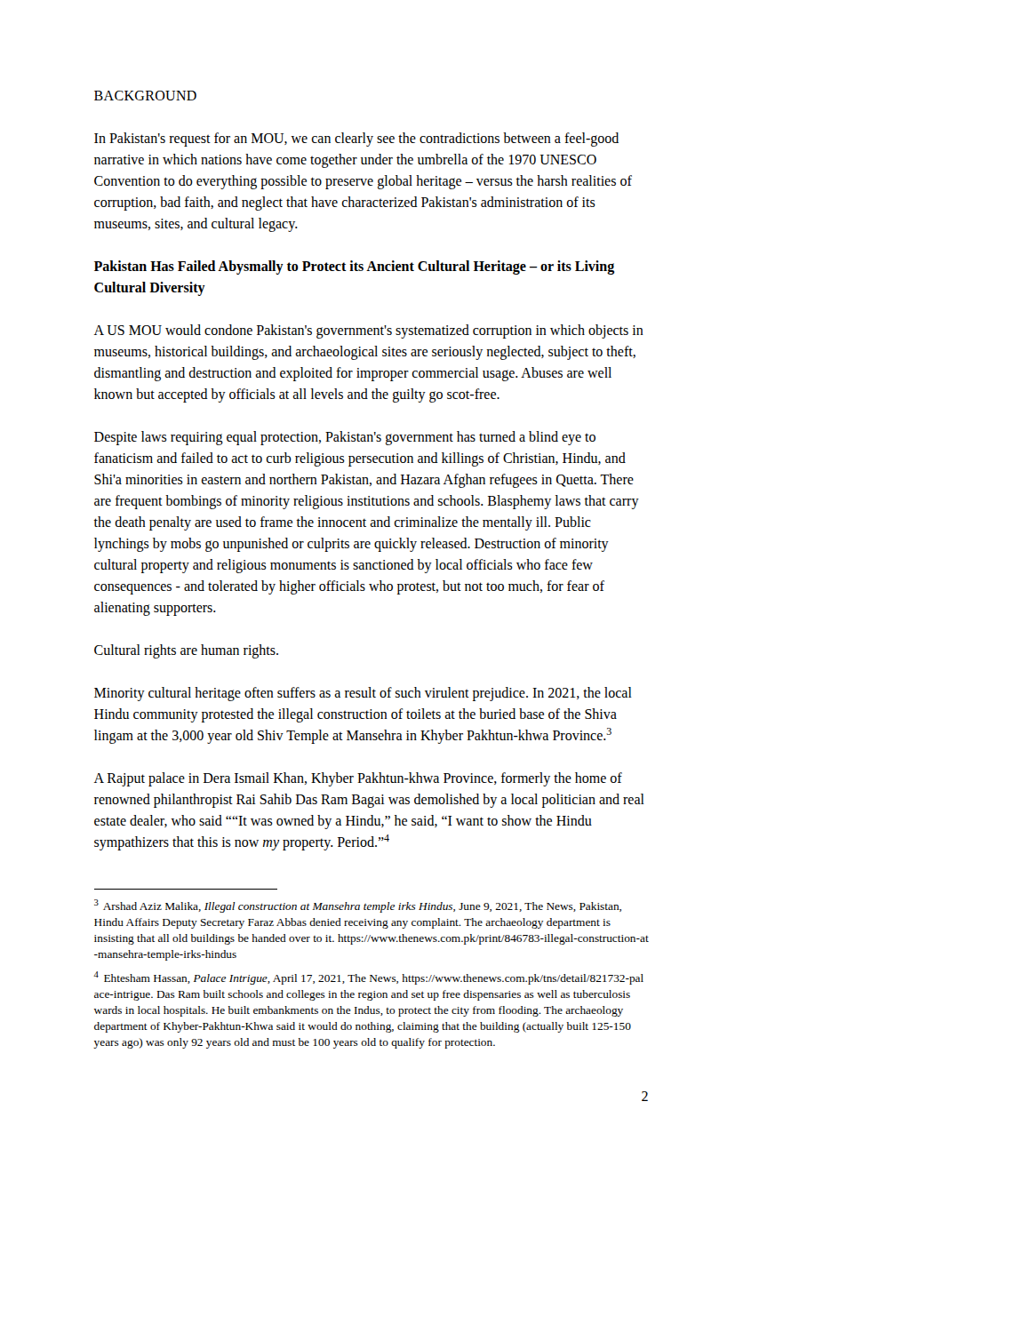BACKGROUND
In Pakistan's request for an MOU, we can clearly see the contradictions between a feel-good narrative in which nations have come together under the umbrella of the 1970 UNESCO Convention to do everything possible to preserve global heritage – versus the harsh realities of corruption, bad faith, and neglect that have characterized Pakistan's administration of its museums, sites, and cultural legacy.
Pakistan Has Failed Abysmally to Protect its Ancient Cultural Heritage – or its Living Cultural Diversity
A US MOU would condone Pakistan's government's systematized corruption in which objects in museums, historical buildings, and archaeological sites are seriously neglected, subject to theft, dismantling and destruction and exploited for improper commercial usage. Abuses are well known but accepted by officials at all levels and the guilty go scot-free.
Despite laws requiring equal protection, Pakistan's government has turned a blind eye to fanaticism and failed to act to curb religious persecution and killings of Christian, Hindu, and Shi'a minorities in eastern and northern Pakistan, and Hazara Afghan refugees in Quetta. There are frequent bombings of minority religious institutions and schools. Blasphemy laws that carry the death penalty are used to frame the innocent and criminalize the mentally ill. Public lynchings by mobs go unpunished or culprits are quickly released. Destruction of minority cultural property and religious monuments is sanctioned by local officials who face few consequences - and tolerated by higher officials who protest, but not too much, for fear of alienating supporters.
Cultural rights are human rights.
Minority cultural heritage often suffers as a result of such virulent prejudice. In 2021, the local Hindu community protested the illegal construction of toilets at the buried base of the Shiva lingam at the 3,000 year old Shiv Temple at Mansehra in Khyber Pakhtun-khwa Province.3
A Rajput palace in Dera Ismail Khan, Khyber Pakhtun-khwa Province, formerly the home of renowned philanthropist Rai Sahib Das Ram Bagai was demolished by a local politician and real estate dealer, who said ““It was owned by a Hindu,” he said, “I want to show the Hindu sympathizers that this is now my property. Period.”4
3 Arshad Aziz Malika, Illegal construction at Mansehra temple irks Hindus, June 9, 2021, The News, Pakistan, Hindu Affairs Deputy Secretary Faraz Abbas denied receiving any complaint. The archaeology department is insisting that all old buildings be handed over to it. https://www.thenews.com.pk/print/846783-illegal-construction-at-mansehra-temple-irks-hindus
4 Ehtesham Hassan, Palace Intrigue, April 17, 2021, The News, https://www.thenews.com.pk/tns/detail/821732-palace-intrigue. Das Ram built schools and colleges in the region and set up free dispensaries as well as tuberculosis wards in local hospitals. He built embankments on the Indus, to protect the city from flooding. The archaeology department of Khyber-Pakhtun-Khwa said it would do nothing, claiming that the building (actually built 125-150 years ago) was only 92 years old and must be 100 years old to qualify for protection.
2